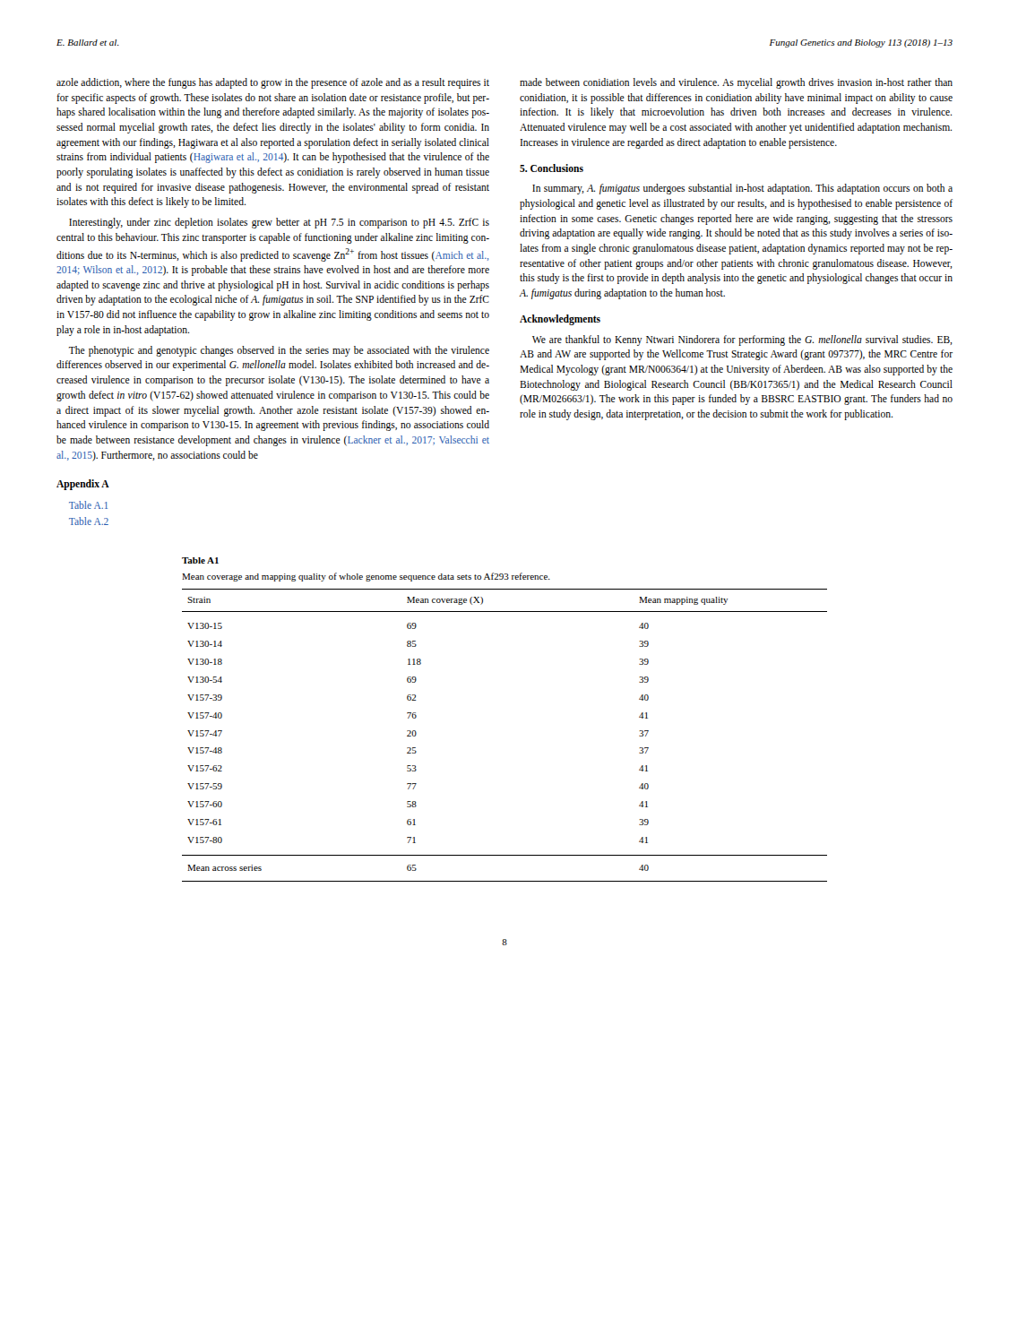E. Ballard et al. Fungal Genetics and Biology 113 (2018) 1–13
azole addiction, where the fungus has adapted to grow in the presence of azole and as a result requires it for specific aspects of growth. These isolates do not share an isolation date or resistance profile, but perhaps shared localisation within the lung and therefore adapted similarly. As the majority of isolates possessed normal mycelial growth rates, the defect lies directly in the isolates' ability to form conidia. In agreement with our findings, Hagiwara et al also reported a sporulation defect in serially isolated clinical strains from individual patients (Hagiwara et al., 2014). It can be hypothesised that the virulence of the poorly sporulating isolates is unaffected by this defect as conidiation is rarely observed in human tissue and is not required for invasive disease pathogenesis. However, the environmental spread of resistant isolates with this defect is likely to be limited.
Interestingly, under zinc depletion isolates grew better at pH 7.5 in comparison to pH 4.5. ZrfC is central to this behaviour. This zinc transporter is capable of functioning under alkaline zinc limiting conditions due to its N-terminus, which is also predicted to scavenge Zn2+ from host tissues (Amich et al., 2014; Wilson et al., 2012). It is probable that these strains have evolved in host and are therefore more adapted to scavenge zinc and thrive at physiological pH in host. Survival in acidic conditions is perhaps driven by adaptation to the ecological niche of A. fumigatus in soil. The SNP identified by us in the ZrfC in V157-80 did not influence the capability to grow in alkaline zinc limiting conditions and seems not to play a role in in-host adaptation.
The phenotypic and genotypic changes observed in the series may be associated with the virulence differences observed in our experimental G. mellonella model. Isolates exhibited both increased and decreased virulence in comparison to the precursor isolate (V130-15). The isolate determined to have a growth defect in vitro (V157-62) showed attenuated virulence in comparison to V130-15. This could be a direct impact of its slower mycelial growth. Another azole resistant isolate (V157-39) showed enhanced virulence in comparison to V130-15. In agreement with previous findings, no associations could be made between resistance development and changes in virulence (Lackner et al., 2017; Valsecchi et al., 2015). Furthermore, no associations could be
Appendix A
Table A.1 Table A.2
made between conidiation levels and virulence. As mycelial growth drives invasion in-host rather than conidiation, it is possible that differences in conidiation ability have minimal impact on ability to cause infection. It is likely that microevolution has driven both increases and decreases in virulence. Attenuated virulence may well be a cost associated with another yet unidentified adaptation mechanism. Increases in virulence are regarded as direct adaptation to enable persistence.
5. Conclusions
In summary, A. fumigatus undergoes substantial in-host adaptation. This adaptation occurs on both a physiological and genetic level as illustrated by our results, and is hypothesised to enable persistence of infection in some cases. Genetic changes reported here are wide ranging, suggesting that the stressors driving adaptation are equally wide ranging. It should be noted that as this study involves a series of isolates from a single chronic granulomatous disease patient, adaptation dynamics reported may not be representative of other patient groups and/or other patients with chronic granulomatous disease. However, this study is the first to provide in depth analysis into the genetic and physiological changes that occur in A. fumigatus during adaptation to the human host.
Acknowledgments
We are thankful to Kenny Ntwari Nindorera for performing the G. mellonella survival studies. EB, AB and AW are supported by the Wellcome Trust Strategic Award (grant 097377), the MRC Centre for Medical Mycology (grant MR/N006364/1) at the University of Aberdeen. AB was also supported by the Biotechnology and Biological Research Council (BB/K017365/1) and the Medical Research Council (MR/M026663/1). The work in this paper is funded by a BBSRC EASTBIO grant. The funders had no role in study design, data interpretation, or the decision to submit the work for publication.
Table A1
Mean coverage and mapping quality of whole genome sequence data sets to Af293 reference.
| Strain | Mean coverage (X) | Mean mapping quality |
| --- | --- | --- |
| V130-15 | 69 | 40 |
| V130-14 | 85 | 39 |
| V130-18 | 118 | 39 |
| V130-54 | 69 | 39 |
| V157-39 | 62 | 40 |
| V157-40 | 76 | 41 |
| V157-47 | 20 | 37 |
| V157-48 | 25 | 37 |
| V157-62 | 53 | 41 |
| V157-59 | 77 | 40 |
| V157-60 | 58 | 41 |
| V157-61 | 61 | 39 |
| V157-80 | 71 | 41 |
| Mean across series | 65 | 40 |
8